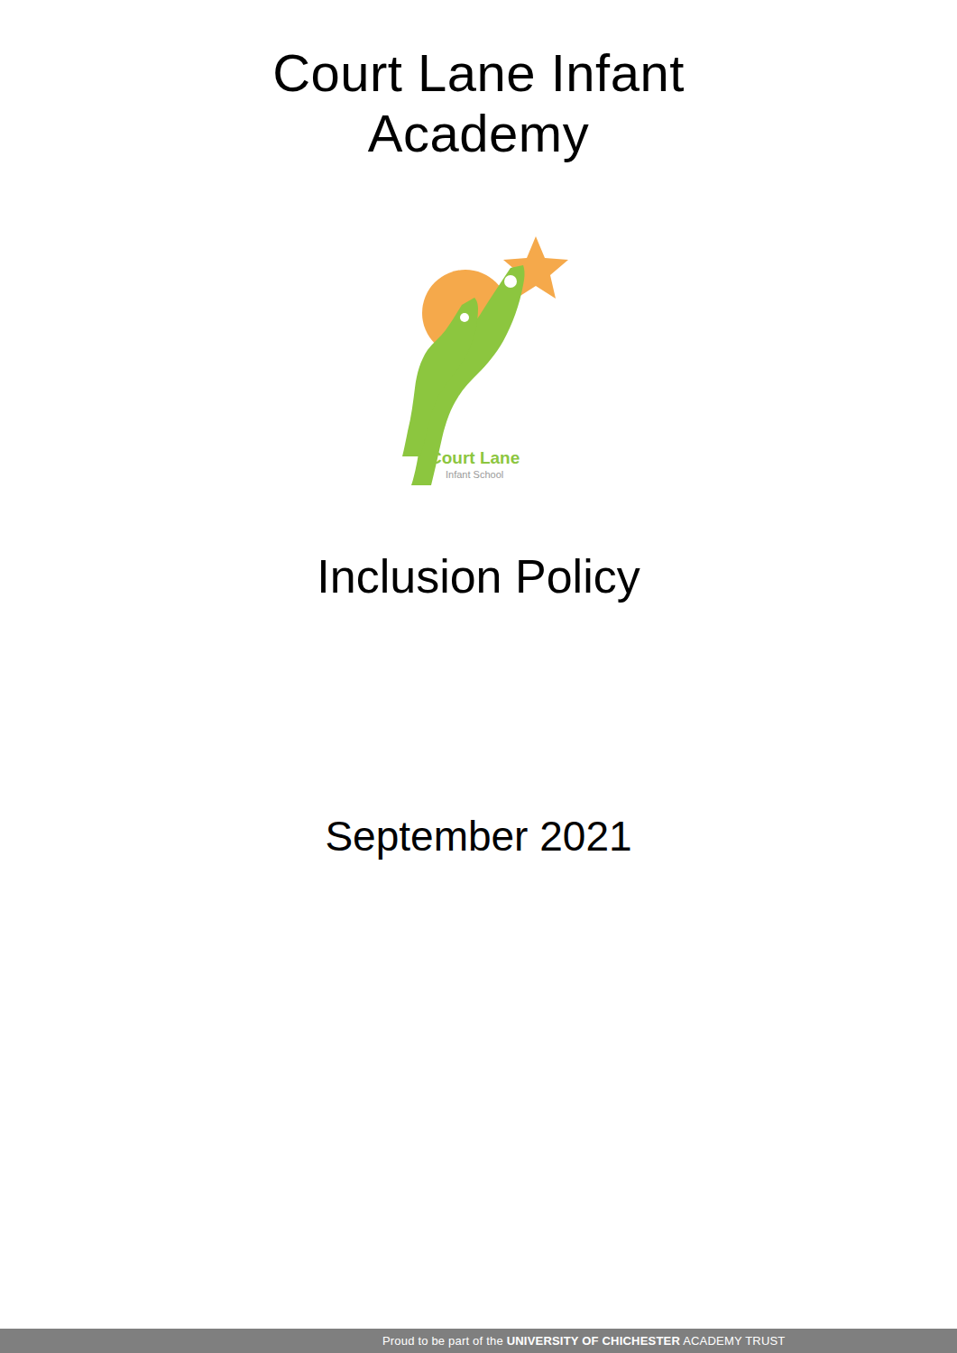Court Lane Infant Academy
Court Lane Infant School
Inclusion Policy
September 2021
Proud to be part of the UNIVERSITY OF CHICHESTER ACADEMY TRUST